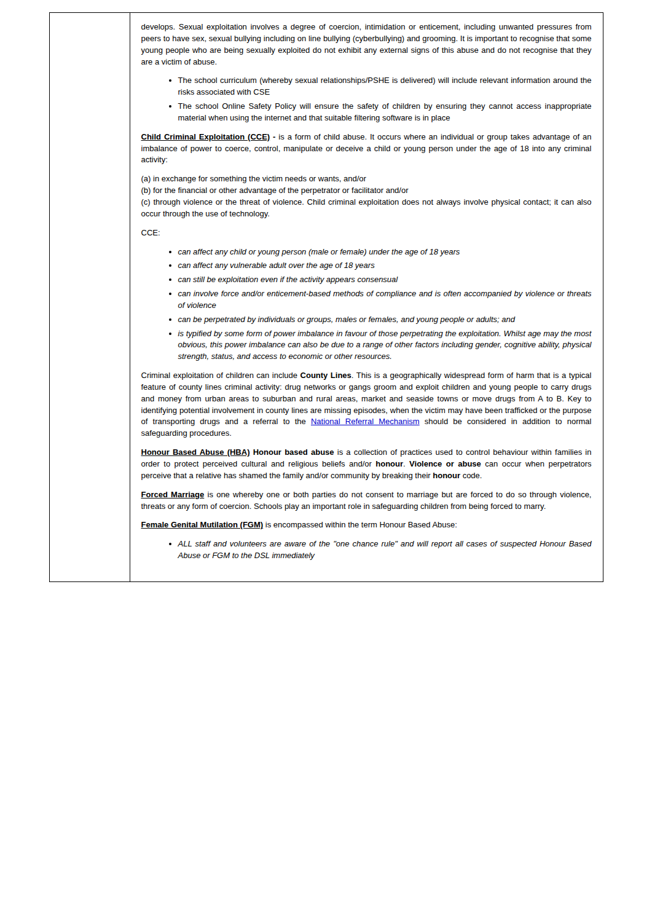develops. Sexual exploitation involves a degree of coercion, intimidation or enticement, including unwanted pressures from peers to have sex, sexual bullying including on line bullying (cyberbullying) and grooming. It is important to recognise that some young people who are being sexually exploited do not exhibit any external signs of this abuse and do not recognise that they are a victim of abuse.
The school curriculum (whereby sexual relationships/PSHE is delivered) will include relevant information around the risks associated with CSE
The school Online Safety Policy will ensure the safety of children by ensuring they cannot access inappropriate material when using the internet and that suitable filtering software is in place
Child Criminal Exploitation (CCE) - is a form of child abuse. It occurs where an individual or group takes advantage of an imbalance of power to coerce, control, manipulate or deceive a child or young person under the age of 18 into any criminal activity:
(a) in exchange for something the victim needs or wants, and/or
(b) for the financial or other advantage of the perpetrator or facilitator and/or
(c) through violence or the threat of violence. Child criminal exploitation does not always involve physical contact; it can also occur through the use of technology.
CCE:
can affect any child or young person (male or female) under the age of 18 years
can affect any vulnerable adult over the age of 18 years
can still be exploitation even if the activity appears consensual
can involve force and/or enticement-based methods of compliance and is often accompanied by violence or threats of violence
can be perpetrated by individuals or groups, males or females, and young people or adults; and
is typified by some form of power imbalance in favour of those perpetrating the exploitation. Whilst age may the most obvious, this power imbalance can also be due to a range of other factors including gender, cognitive ability, physical strength, status, and access to economic or other resources.
Criminal exploitation of children can include County Lines. This is a geographically widespread form of harm that is a typical feature of county lines criminal activity: drug networks or gangs groom and exploit children and young people to carry drugs and money from urban areas to suburban and rural areas, market and seaside towns or move drugs from A to B. Key to identifying potential involvement in county lines are missing episodes, when the victim may have been trafficked or the purpose of transporting drugs and a referral to the National Referral Mechanism should be considered in addition to normal safeguarding procedures.
Honour Based Abuse (HBA) Honour based abuse is a collection of practices used to control behaviour within families in order to protect perceived cultural and religious beliefs and/or honour. Violence or abuse can occur when perpetrators perceive that a relative has shamed the family and/or community by breaking their honour code.
Forced Marriage is one whereby one or both parties do not consent to marriage but are forced to do so through violence, threats or any form of coercion. Schools play an important role in safeguarding children from being forced to marry.
Female Genital Mutilation (FGM) is encompassed within the term Honour Based Abuse:
ALL staff and volunteers are aware of the "one chance rule" and will report all cases of suspected Honour Based Abuse or FGM to the DSL immediately